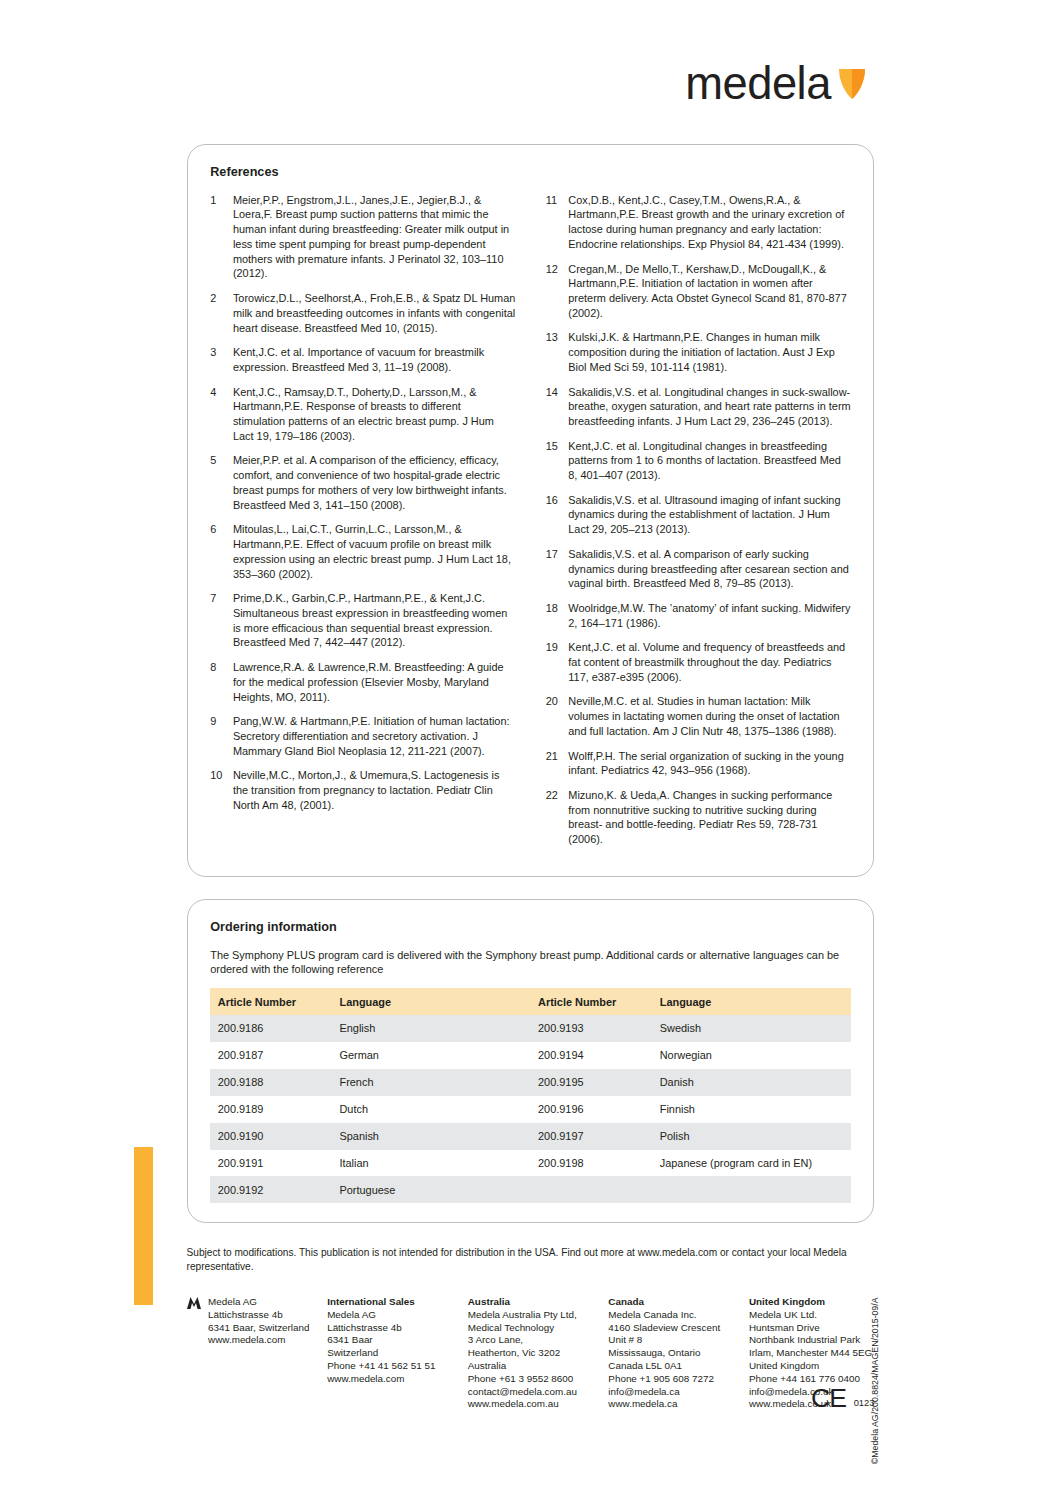medela
References
1 Meier,P.P., Engstrom,J.L., Janes,J.E., Jegier,B.J., & Loera,F. Breast pump suction patterns that mimic the human infant during breastfeeding: Greater milk output in less time spent pumping for breast pump-dependent mothers with premature infants. J Perinatol 32, 103–110 (2012).
2 Torowicz,D.L., Seelhorst,A., Froh,E.B., & Spatz DL Human milk and breastfeeding outcomes in infants with congenital heart disease. Breastfeed Med 10, (2015).
3 Kent,J.C. et al. Importance of vacuum for breastmilk expression. Breastfeed Med 3, 11–19 (2008).
4 Kent,J.C., Ramsay,D.T., Doherty,D., Larsson,M., & Hartmann,P.E. Response of breasts to different stimulation patterns of an electric breast pump. J Hum Lact 19, 179–186 (2003).
5 Meier,P.P. et al. A comparison of the efficiency, efficacy, comfort, and convenience of two hospital-grade electric breast pumps for mothers of very low birthweight infants. Breastfeed Med 3, 141–150 (2008).
6 Mitoulas,L., Lai,C.T., Gurrin,L.C., Larsson,M., & Hartmann,P.E. Effect of vacuum profile on breast milk expression using an electric breast pump. J Hum Lact 18, 353–360 (2002).
7 Prime,D.K., Garbin,C.P., Hartmann,P.E., & Kent,J.C. Simultaneous breast expression in breastfeeding women is more efficacious than sequential breast expression. Breastfeed Med 7, 442–447 (2012).
8 Lawrence,R.A. & Lawrence,R.M. Breastfeeding: A guide for the medical profession (Elsevier Mosby, Maryland Heights, MO, 2011).
9 Pang,W.W. & Hartmann,P.E. Initiation of human lactation: Secretory differentiation and secretory activation. J Mammary Gland Biol Neoplasia 12, 211-221 (2007).
10 Neville,M.C., Morton,J., & Umemura,S. Lactogenesis is the transition from pregnancy to lactation. Pediatr Clin North Am 48, (2001).
11 Cox,D.B., Kent,J.C., Casey,T.M., Owens,R.A., & Hartmann,P.E. Breast growth and the urinary excretion of lactose during human pregnancy and early lactation: Endocrine relationships. Exp Physiol 84, 421-434 (1999).
12 Cregan,M., De Mello,T., Kershaw,D., McDougall,K., & Hartmann,P.E. Initiation of lactation in women after preterm delivery. Acta Obstet Gynecol Scand 81, 870-877 (2002).
13 Kulski,J.K. & Hartmann,P.E. Changes in human milk composition during the initiation of lactation. Aust J Exp Biol Med Sci 59, 101-114 (1981).
14 Sakalidis,V.S. et al. Longitudinal changes in suck-swallow-breathe, oxygen saturation, and heart rate patterns in term breastfeeding infants. J Hum Lact 29, 236–245 (2013).
15 Kent,J.C. et al. Longitudinal changes in breastfeeding patterns from 1 to 6 months of lactation. Breastfeed Med 8, 401–407 (2013).
16 Sakalidis,V.S. et al. Ultrasound imaging of infant sucking dynamics during the establishment of lactation. J Hum Lact 29, 205–213 (2013).
17 Sakalidis,V.S. et al. A comparison of early sucking dynamics during breastfeeding after cesarean section and vaginal birth. Breastfeed Med 8, 79–85 (2013).
18 Woolridge,M.W. The ’anatomy’ of infant sucking. Midwifery 2, 164–171 (1986).
19 Kent,J.C. et al. Volume and frequency of breastfeeds and fat content of breastmilk throughout the day. Pediatrics 117, e387-e395 (2006).
20 Neville,M.C. et al. Studies in human lactation: Milk volumes in lactating women during the onset of lactation and full lactation. Am J Clin Nutr 48, 1375–1386 (1988).
21 Wolff,P.H. The serial organization of sucking in the young infant. Pediatrics 42, 943–956 (1968).
22 Mizuno,K. & Ueda,A. Changes in sucking performance from nonnutritive sucking to nutritive sucking during breast- and bottle-feeding. Pediatr Res 59, 728-731 (2006).
Ordering information
The Symphony PLUS program card is delivered with the Symphony breast pump. Additional cards or alternative languages can be ordered with the following reference
| Article Number | Language | Article Number | Language |
| --- | --- | --- | --- |
| 200.9186 | English | 200.9193 | Swedish |
| 200.9187 | German | 200.9194 | Norwegian |
| 200.9188 | French | 200.9195 | Danish |
| 200.9189 | Dutch | 200.9196 | Finnish |
| 200.9190 | Spanish | 200.9197 | Polish |
| 200.9191 | Italian | 200.9198 | Japanese (program card in EN) |
| 200.9192 | Portuguese | | |
Subject to modifications. This publication is not intended for distribution in the USA. Find out more at www.medela.com or contact your local Medela representative.
Medela AG
Lättichstrasse 4b
6341 Baar, Switzerland
www.medela.com
International Sales
Medela AG
Lättichstrasse 4b
6341 Baar
Switzerland
Phone +41 41 562 51 51
www.medela.com
Australia
Medela Australia Pty Ltd,
Medical Technology
3 Arco Lane,
Heatherton, Vic 3202
Australia
Phone +61 3 9552 8600
contact@medela.com.au
www.medela.com.au
Canada
Medela Canada Inc.
4160 Sladeview Crescent
Unit # 8
Mississauga, Ontario
Canada L5L 0A1
Phone +1 905 608 7272
info@medela.ca
www.medela.ca
United Kingdom
Medela UK Ltd.
Huntsman Drive
Northbank Industrial Park
Irlam, Manchester M44 5EG
United Kingdom
Phone +44 161 776 0400
info@medela.co.uk
www.medela.co.uk
CE 0123
©Medela AG/200.8824/MAGEN/2015-09/A